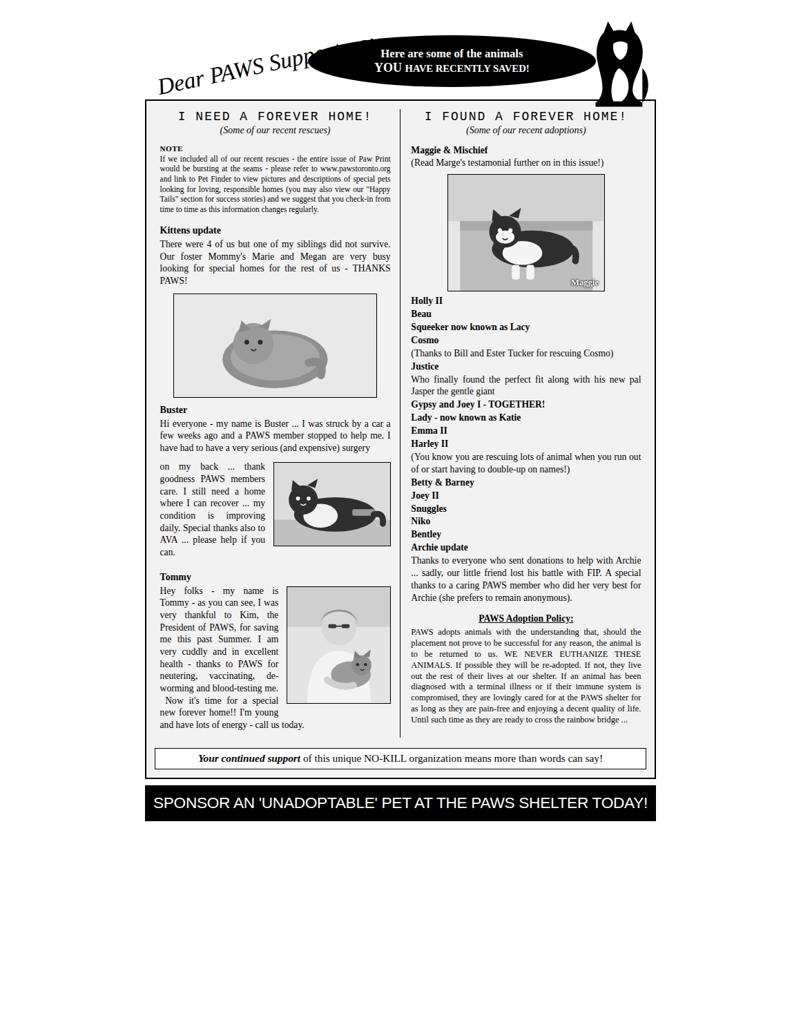Dear PAWS Supporters:
Here are some of the animals
YOU HAVE RECENTLY SAVED!
I NEED A FOREVER HOME!
(Some of our recent rescues)
NOTE
If we included all of our recent rescues - the entire issue of Paw Print would be bursting at the seams - please refer to www.pawstoronto.org and link to Pet Finder to view pictures and descriptions of special pets looking for loving, responsible homes (you may also view our "Happy Tails" section for success stories) and we suggest that you check-in from time to time as this information changes regularly.
Kittens update
There were 4 of us but one of my siblings did not survive. Our foster Mommy's Marie and Megan are very busy looking for special homes for the rest of us - THANKS PAWS!
Buster
Hi everyone - my name is Buster ... I was struck by a car a few weeks ago and a PAWS member stopped to help me. I have had to have a very serious (and expensive) surgery
on my back ... thank goodness PAWS members care. I still need a home where I can recover ... my condition is improving daily. Special thanks also to AVA ... please help if you can.
Tommy
Hey folks - my name is Tommy - as you can see, I was very thankful to Kim, the President of PAWS, for saving me this past Summer. I am very cuddly and in excellent health - thanks to PAWS for neutering, vaccinating, de-worming and blood-testing me. Now it's time for a special new forever home!! I'm young and have lots of energy - call us today.
I FOUND A FOREVER HOME!
(Some of our recent adoptions)
Maggie & Mischief
(Read Marge's testamonial further on in this issue!)
Maggie
Holly II
Beau
Squeeker now known as Lacy
Cosmo
(Thanks to Bill and Ester Tucker for rescuing Cosmo)
Justice
Who finally found the perfect fit along with his new pal Jasper the gentle giant
Gypsy and Joey I - TOGETHER!
Lady - now known as Katie
Emma II
Harley II
(You know you are rescuing lots of animal when you run out of or start having to double-up on names!)
Betty & Barney
Joey II
Snuggles
Niko
Bentley
Archie update
Thanks to everyone who sent donations to help with Archie ... sadly, our little friend lost his battle with FIP. A special thanks to a caring PAWS member who did her very best for Archie (she prefers to remain anonymous).
PAWS Adoption Policy:
PAWS adopts animals with the understanding that, should the placement not prove to be successful for any reason, the animal is to be returned to us. WE NEVER EUTHANIZE THESE ANIMALS. If possible they will be re-adopted. If not, they live out the rest of their lives at our shelter. If an animal has been diagnosed with a terminal illness or if their immune system is compromised, they are lovingly cared for at the PAWS shelter for as long as they are pain-free and enjoying a decent quality of life. Until such time as they are ready to cross the rainbow bridge ...
Your continued support of this unique NO-KILL organization means more than words can say!
SPONSOR AN 'UNADOPTABLE' PET AT THE PAWS SHELTER TODAY!